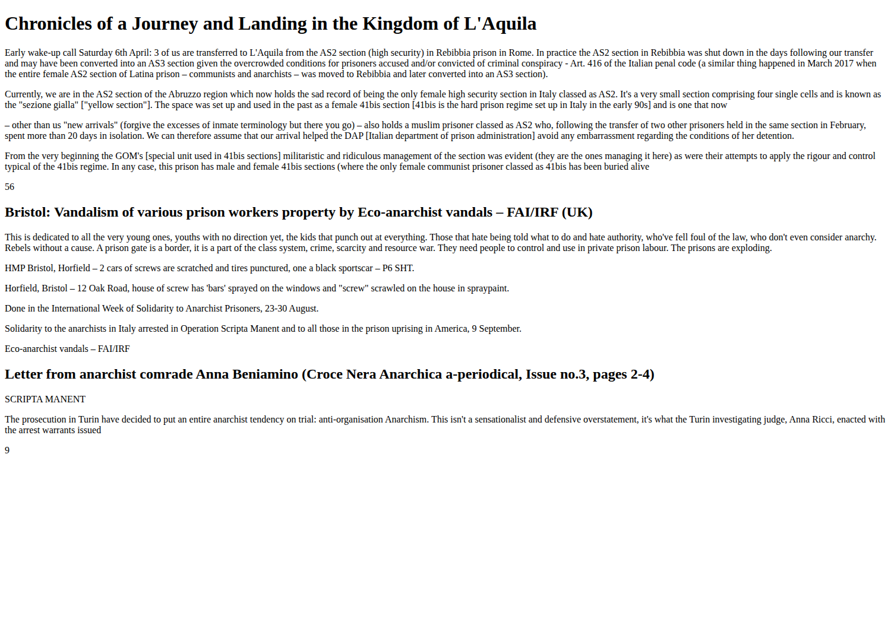Chronicles of a Journey and Landing in the Kingdom of L'Aquila
Early wake-up call Saturday 6th April: 3 of us are transferred to L'Aquila from the AS2 section (high security) in Rebibbia prison in Rome. In practice the AS2 section in Rebibbia was shut down in the days following our transfer and may have been converted into an AS3 section given the overcrowded conditions for prisoners accused and/or convicted of criminal conspiracy - Art. 416 of the Italian penal code (a similar thing happened in March 2017 when the entire female AS2 section of Latina prison – communists and anarchists – was moved to Rebibbia and later converted into an AS3 section).
Currently, we are in the AS2 section of the Abruzzo region which now holds the sad record of being the only female high security section in Italy classed as AS2. It's a very small section comprising four single cells and is known as the "sezione gialla" ["yellow section"]. The space was set up and used in the past as a female 41bis section [41bis is the hard prison regime set up in Italy in the early 90s] and is one that now
– other than us "new arrivals" (forgive the excesses of inmate terminology but there you go) – also holds a muslim prisoner classed as AS2 who, following the transfer of two other prisoners held in the same section in February, spent more than 20 days in isolation. We can therefore assume that our arrival helped the DAP [Italian department of prison administration] avoid any embarrassment regarding the conditions of her detention.
From the very beginning the GOM's [special unit used in 41bis sections] militaristic and ridiculous management of the section was evident (they are the ones managing it here) as were their attempts to apply the rigour and control typical of the 41bis regime. In any case, this prison has male and female 41bis sections (where the only female communist prisoner classed as 41bis has been buried alive
56
Bristol: Vandalism of various prison workers property by Eco-anarchist vandals – FAI/IRF (UK)
This is dedicated to all the very young ones, youths with no direction yet, the kids that punch out at everything. Those that hate being told what to do and hate authority, who've fell foul of the law, who don't even consider anarchy. Rebels without a cause. A prison gate is a border, it is a part of the class system, crime, scarcity and resource war. They need people to control and use in private prison labour. The prisons are exploding.
HMP Bristol, Horfield – 2 cars of screws are scratched and tires punctured, one a black sportscar – P6 SHT.
Horfield, Bristol – 12 Oak Road, house of screw has 'bars' sprayed on the windows and "screw" scrawled on the house in spraypaint.
Done in the International Week of Solidarity to Anarchist Prisoners, 23-30 August.
Solidarity to the anarchists in Italy arrested in Operation Scripta Manent and to all those in the prison uprising in America, 9 September.
Eco-anarchist vandals – FAI/IRF
Letter from anarchist comrade Anna Beniamino (Croce Nera Anarchica a-periodical, Issue no.3, pages 2-4)
SCRIPTA MANENT
The prosecution in Turin have decided to put an entire anarchist tendency on trial: anti-organisation Anarchism. This isn't a sensationalist and defensive overstatement, it's what the Turin investigating judge, Anna Ricci, enacted with the arrest warrants issued
9